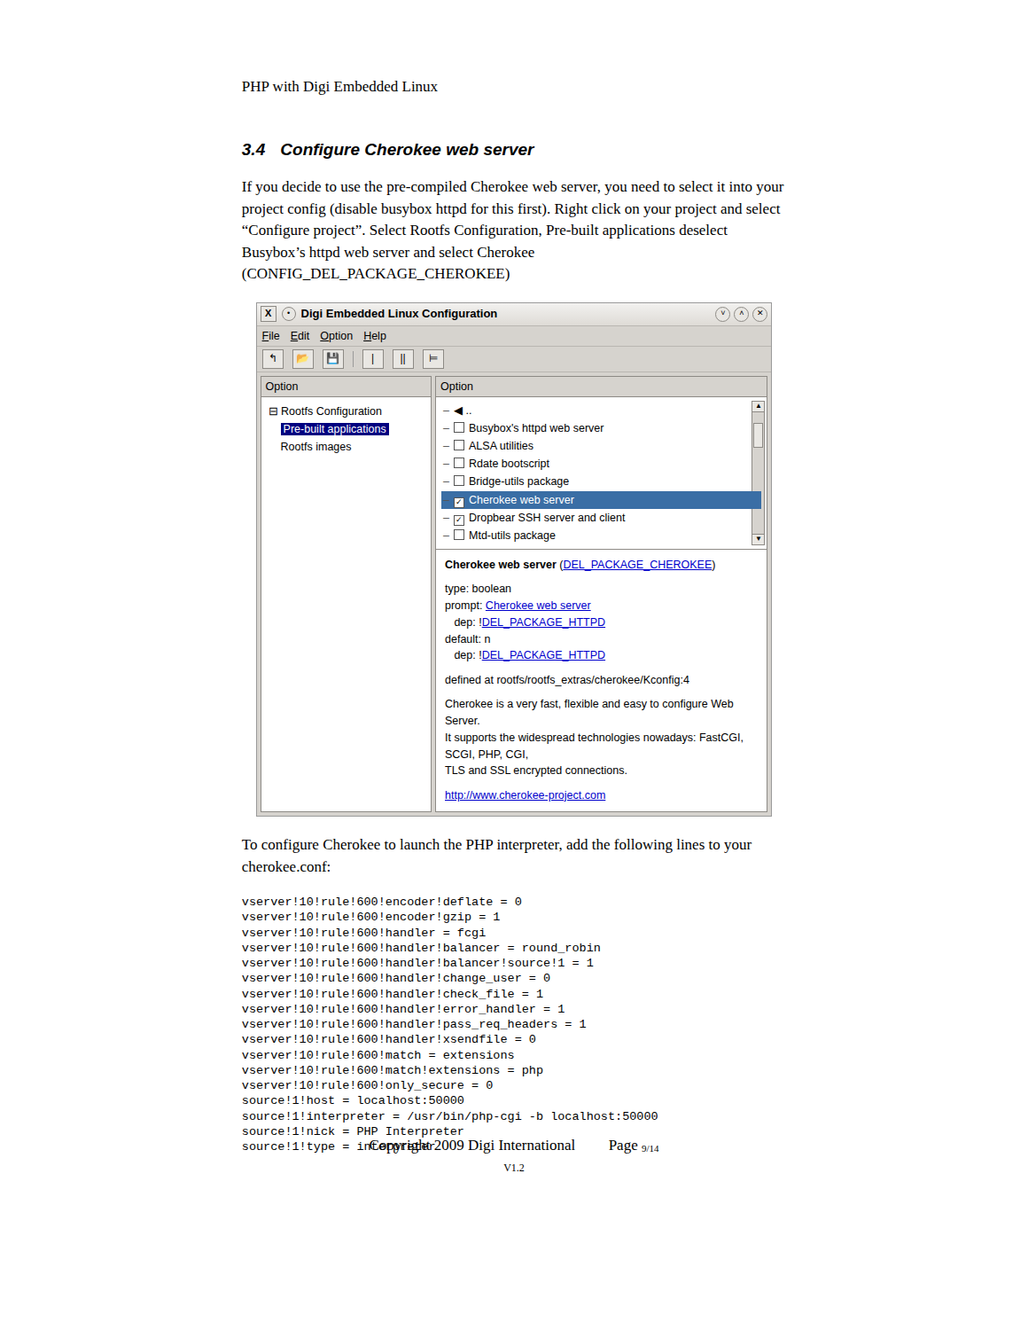PHP with Digi Embedded Linux
3.4 Configure Cherokee web server
If you decide to use the pre-compiled Cherokee web server, you need to select it into your project config (disable busybox httpd for this first). Right click on your project and select “Configure project”. Select Rootfs Configuration, Pre-built applications deselect Busybox’s httpd web server and select Cherokee (CONFIG_DEL_PACKAGE_CHEROKEE)
X
•
Digi Embedded Linux Configuration
˅
˄
✕
File Edit Option Help
↰
📂
💾
|
||
⊨
Option
⊟ Rootfs Configuration
Pre-built applications
Rootfs images
Option
▲
▼
◀ ..
Busybox's httpd web server
ALSA utilities
Rdate bootscript
Bridge-utils package
Cherokee web server
Dropbear SSH server and client
Mtd-utils package
Cherokee web server (DEL_PACKAGE_CHEROKEE)
type: boolean
prompt: Cherokee web server
dep: !DEL_PACKAGE_HTTPD
default: n
dep: !DEL_PACKAGE_HTTPD
defined at rootfs/rootfs_extras/cherokee/Kconfig:4
Cherokee is a very fast, flexible and easy to configure Web Server.
It supports the widespread technologies nowadays: FastCGI, SCGI, PHP, CGI,
TLS and SSL encrypted connections.
http://www.cherokee-project.com
To configure Cherokee to launch the PHP interpreter, add the following lines to your cherokee.conf:
vserver!10!rule!600!encoder!deflate = 0
vserver!10!rule!600!encoder!gzip = 1
vserver!10!rule!600!handler = fcgi
vserver!10!rule!600!handler!balancer = round_robin
vserver!10!rule!600!handler!balancer!source!1 = 1
vserver!10!rule!600!handler!change_user = 0
vserver!10!rule!600!handler!check_file = 1
vserver!10!rule!600!handler!error_handler = 1
vserver!10!rule!600!handler!pass_req_headers = 1
vserver!10!rule!600!handler!xsendfile = 0
vserver!10!rule!600!match = extensions
vserver!10!rule!600!match!extensions = php
vserver!10!rule!600!only_secure = 0
source!1!host = localhost:50000
source!1!interpreter = /usr/bin/php-cgi -b localhost:50000
source!1!nick = PHP Interpreter
source!1!type = interpreter
Copyright 2009 Digi International Page 9/14
V1.2